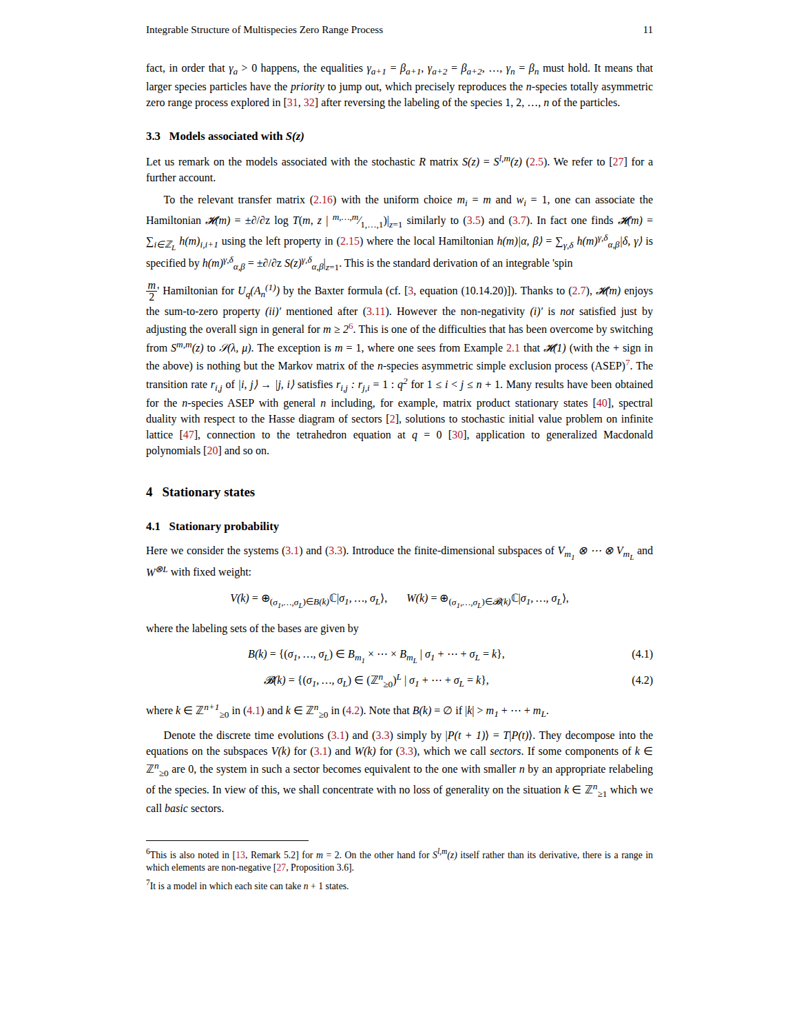Integrable Structure of Multispecies Zero Range Process 11
fact, in order that γa > 0 happens, the equalities γa+1 = βa+1, γa+2 = βa+2, …, γn = βn must hold. It means that larger species particles have the priority to jump out, which precisely reproduces the n-species totally asymmetric zero range process explored in [31, 32] after reversing the labeling of the species 1, 2, …, n of the particles.
3.3 Models associated with S(z)
Let us remark on the models associated with the stochastic R matrix S(z) = Sl,m(z) (2.5). We refer to [27] for a further account.
To the relevant transfer matrix (2.16) with the uniform choice mi = m and wi = 1, one can associate the Hamiltonian 𝓗(m) = ±∂/∂z log T(m, z | m,…,m⁄1,…,1)|z=1 similarly to (3.5) and (3.7). In fact one finds 𝓗(m) = ∑i∈ℤL h(m)i,i+1 using the left property in (2.15) where the local Hamiltonian h(m)|α, β⟩ = ∑γ,δ h(m)γ,δα,β|δ, γ⟩ is specified by h(m)γ,δα,β = ±∂/∂z S(z)γ,δα,β|z=1. This is the standard derivation of an integrable 'spin
| m |
| 2 |
' Hamiltonian for Uq(An(1)) by the Baxter formula (cf. [3, equation (10.14.20)]). Thanks to (2.7), 𝓗(m) enjoys the sum-to-zero property (ii)′ mentioned after (3.11). However the non-negativity (i)′ is not satisfied just by adjusting the overall sign in general for m ≥ 26. This is one of the difficulties that has been overcome by switching from Sm,m(z) to 𝒮(λ, μ). The exception is m = 1, where one sees from Example 2.1 that 𝓗(1) (with the + sign in the above) is nothing but the Markov matrix of the n-species asymmetric simple exclusion process (ASEP)7. The transition rate ri,j of |i, j⟩ → |j, i⟩ satisfies ri,j : rj,i = 1 : q2 for 1 ≤ i < j ≤ n + 1. Many results have been obtained for the n-species ASEP with general n including, for example, matrix product stationary states [40], spectral duality with respect to the Hasse diagram of sectors [2], solutions to stochastic initial value problem on infinite lattice [47], connection to the tetrahedron equation at q = 0 [30], application to generalized Macdonald polynomials [20] and so on.
4 Stationary states
4.1 Stationary probability
Here we consider the systems (3.1) and (3.3). Introduce the finite-dimensional subspaces of Vm1 ⊗ ⋯ ⊗ VmL and W⊗L with fixed weight:
V(k) = ⊕(σ1,…,σL)∈B(k)ℂ|σ1, …, σL⟩, W(k) = ⊕(σ1,…,σL)∈𝓑(k)ℂ|σ1, …, σL⟩,
where the labeling sets of the bases are given by
B(k) = {(σ1, …, σL) ∈ Bm1 × ⋯ × BmL | σ1 + ⋯ + σL = k}, (4.1)
𝓑(k) = {(σ1, …, σL) ∈ (ℤn≥0)L | σ1 + ⋯ + σL = k}, (4.2)
where k ∈ ℤn+1≥0 in (4.1) and k ∈ ℤn≥0 in (4.2). Note that B(k) = ∅ if |k| > m1 + ⋯ + mL.
Denote the discrete time evolutions (3.1) and (3.3) simply by |P(t + 1)⟩ = T|P(t)⟩. They decompose into the equations on the subspaces V(k) for (3.1) and W(k) for (3.3), which we call sectors. If some components of k ∈ ℤn≥0 are 0, the system in such a sector becomes equivalent to the one with smaller n by an appropriate relabeling of the species. In view of this, we shall concentrate with no loss of generality on the situation k ∈ ℤn≥1 which we call basic sectors.
6This is also noted in [13, Remark 5.2] for m = 2. On the other hand for Sl,m(z) itself rather than its derivative, there is a range in which elements are non-negative [27, Proposition 3.6].
7It is a model in which each site can take n + 1 states.